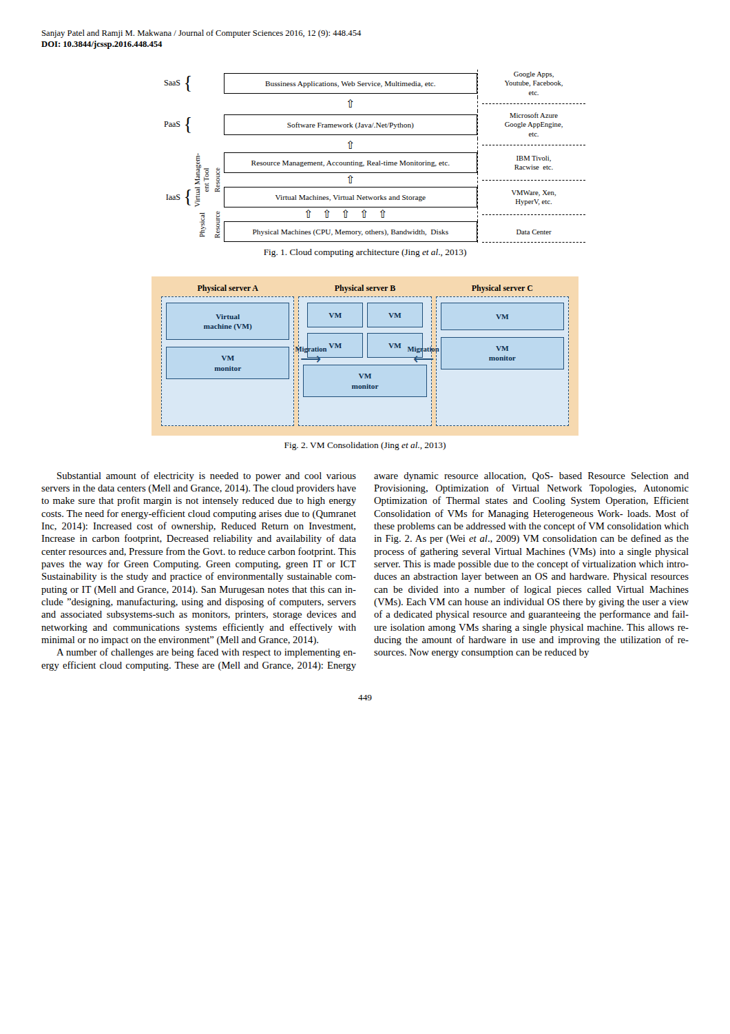Sanjay Patel and Ramji M. Makwana / Journal of Computer Sciences 2016, 12 (9): 448.454
DOI: 10.3844/jcssp.2016.448.454
| SaaS | { | | | Bussiness Applications, Web Service, Multimedia, etc. | Google Apps, Youtube, Facebook, etc. |
| | | | | ⇧ | |
| PaaS | { | | | Software Framework (Java/.Net/Python) | Microsoft Azure Google AppEngine, etc. |
| | | | | ⇧ | |
| IaaS | { | Virtual Managem- ent Tool | Resouce | Resource Management, Accounting, Real-time Monitoring, etc. | IBM Tivoli, Racwise etc. |
| ⇧ | |
| Virtual Machines, Virtual Networks and Storage | VMWare, Xen, HyperV, etc. |
| Physical | Resource | ⇧⇧⇧⇧⇧ | |
| Physical Machines (CPU, Memory, others), Bandwidth, Disks | Data Center |
Fig. 1. Cloud computing architecture (Jing et al., 2013)
Physical server A
Virtual
machine (VM)
VM
monitor
Physical server B
VM
VM
VM
VM
VM
monitor
Physical server C
VM
VM
monitor
Migration
⟶
Migration
⟵
Fig. 2. VM Consolidation (Jing et al., 2013)
Substantial amount of electricity is needed to power and cool various servers in the data centers (Mell and Grance, 2014). The cloud providers have to make sure that profit margin is not intensely reduced due to high energy costs. The need for energy-efficient cloud computing arises due to (Qumranet Inc, 2014): Increased cost of ownership, Reduced Return on Investment, Increase in carbon footprint, Decreased reliability and availability of data center resources and, Pressure from the Govt. to reduce carbon footprint. This paves the way for Green Computing. Green computing, green IT or ICT Sustainability is the study and practice of environmentally sustainable computing or IT (Mell and Grance, 2014). San Murugesan notes that this can include ”designing, manufacturing, using and disposing of computers, servers and associated subsystems-such as monitors, printers, storage devices and networking and communications systems efficiently and effectively with minimal or no impact on the environment” (Mell and Grance, 2014).
A number of challenges are being faced with respect to implementing energy efficient cloud computing. These are (Mell and Grance, 2014): Energy aware dynamic resource allocation, QoS- based Resource Selection and Provisioning, Optimization of Virtual Network Topologies, Autonomic Optimization of Thermal states and Cooling System Operation, Efficient Consolidation of VMs for Managing Heterogeneous Work- loads. Most of these problems can be addressed with the concept of VM consolidation which in Fig. 2. As per (Wei et al., 2009) VM consolidation can be defined as the process of gathering several Virtual Machines (VMs) into a single physical server. This is made possible due to the concept of virtualization which introduces an abstraction layer between an OS and hardware. Physical resources can be divided into a number of logical pieces called Virtual Machines (VMs). Each VM can house an individual OS there by giving the user a view of a dedicated physical resource and guaranteeing the performance and failure isolation among VMs sharing a single physical machine. This allows reducing the amount of hardware in use and improving the utilization of resources. Now energy consumption can be reduced by
449